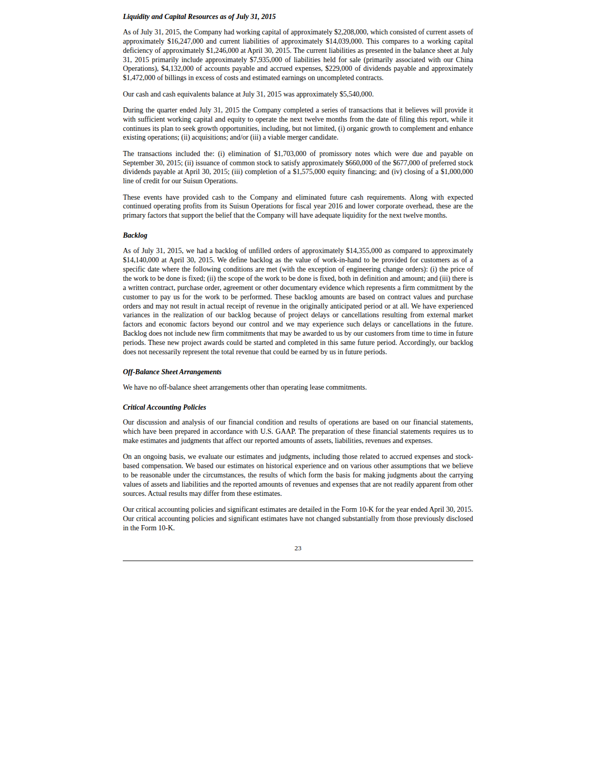Liquidity and Capital Resources as of July 31, 2015
As of July 31, 2015, the Company had working capital of approximately $2,208,000, which consisted of current assets of approximately $16,247,000 and current liabilities of approximately $14,039,000. This compares to a working capital deficiency of approximately $1,246,000 at April 30, 2015. The current liabilities as presented in the balance sheet at July 31, 2015 primarily include approximately $7,935,000 of liabilities held for sale (primarily associated with our China Operations), $4,132,000 of accounts payable and accrued expenses, $229,000 of dividends payable and approximately $1,472,000 of billings in excess of costs and estimated earnings on uncompleted contracts.
Our cash and cash equivalents balance at July 31, 2015 was approximately $5,540,000.
During the quarter ended July 31, 2015 the Company completed a series of transactions that it believes will provide it with sufficient working capital and equity to operate the next twelve months from the date of filing this report, while it continues its plan to seek growth opportunities, including, but not limited, (i) organic growth to complement and enhance existing operations; (ii) acquisitions; and/or (iii) a viable merger candidate.
The transactions included the: (i) elimination of $1,703,000 of promissory notes which were due and payable on September 30, 2015; (ii) issuance of common stock to satisfy approximately $660,000 of the $677,000 of preferred stock dividends payable at April 30, 2015; (iii) completion of a $1,575,000 equity financing; and (iv) closing of a $1,000,000 line of credit for our Suisun Operations.
These events have provided cash to the Company and eliminated future cash requirements. Along with expected continued operating profits from its Suisun Operations for fiscal year 2016 and lower corporate overhead, these are the primary factors that support the belief that the Company will have adequate liquidity for the next twelve months.
Backlog
As of July 31, 2015, we had a backlog of unfilled orders of approximately $14,355,000 as compared to approximately $14,140,000 at April 30, 2015. We define backlog as the value of work-in-hand to be provided for customers as of a specific date where the following conditions are met (with the exception of engineering change orders): (i) the price of the work to be done is fixed; (ii) the scope of the work to be done is fixed, both in definition and amount; and (iii) there is a written contract, purchase order, agreement or other documentary evidence which represents a firm commitment by the customer to pay us for the work to be performed. These backlog amounts are based on contract values and purchase orders and may not result in actual receipt of revenue in the originally anticipated period or at all. We have experienced variances in the realization of our backlog because of project delays or cancellations resulting from external market factors and economic factors beyond our control and we may experience such delays or cancellations in the future. Backlog does not include new firm commitments that may be awarded to us by our customers from time to time in future periods. These new project awards could be started and completed in this same future period. Accordingly, our backlog does not necessarily represent the total revenue that could be earned by us in future periods.
Off-Balance Sheet Arrangements
We have no off-balance sheet arrangements other than operating lease commitments.
Critical Accounting Policies
Our discussion and analysis of our financial condition and results of operations are based on our financial statements, which have been prepared in accordance with U.S. GAAP. The preparation of these financial statements requires us to make estimates and judgments that affect our reported amounts of assets, liabilities, revenues and expenses.
On an ongoing basis, we evaluate our estimates and judgments, including those related to accrued expenses and stock-based compensation. We based our estimates on historical experience and on various other assumptions that we believe to be reasonable under the circumstances, the results of which form the basis for making judgments about the carrying values of assets and liabilities and the reported amounts of revenues and expenses that are not readily apparent from other sources. Actual results may differ from these estimates.
Our critical accounting policies and significant estimates are detailed in the Form 10-K for the year ended April 30, 2015. Our critical accounting policies and significant estimates have not changed substantially from those previously disclosed in the Form 10-K.
23